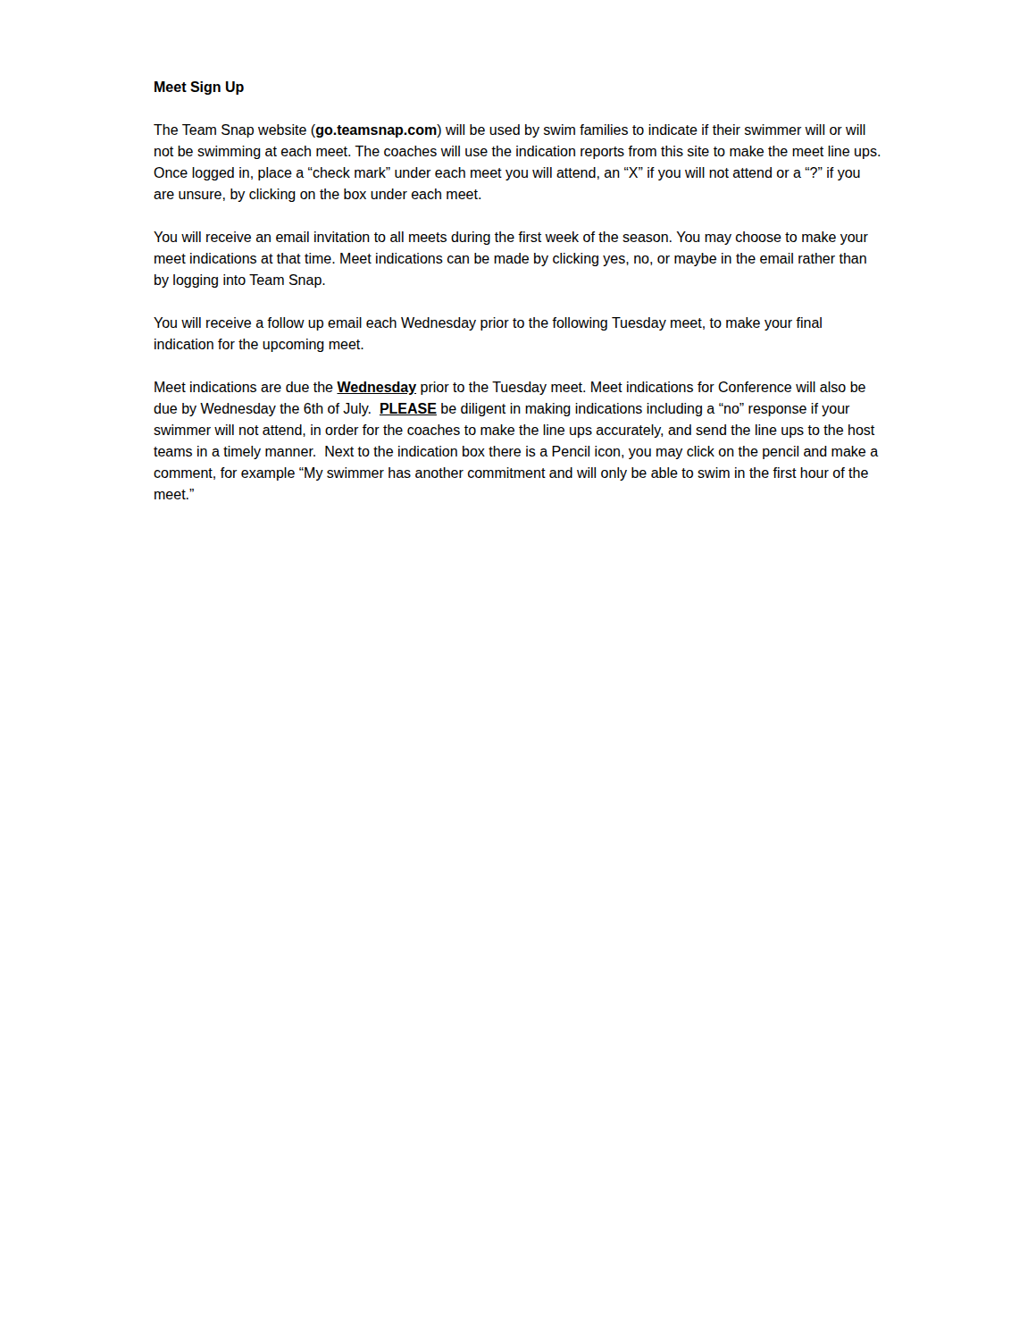Meet Sign Up
The Team Snap website (go.teamsnap.com) will be used by swim families to indicate if their swimmer will or will not be swimming at each meet. The coaches will use the indication reports from this site to make the meet line ups. Once logged in, place a “check mark” under each meet you will attend, an “X” if you will not attend or a “?” if you are unsure, by clicking on the box under each meet.
You will receive an email invitation to all meets during the first week of the season. You may choose to make your meet indications at that time. Meet indications can be made by clicking yes, no, or maybe in the email rather than by logging into Team Snap.
You will receive a follow up email each Wednesday prior to the following Tuesday meet, to make your final indication for the upcoming meet.
Meet indications are due the Wednesday prior to the Tuesday meet. Meet indications for Conference will also be due by Wednesday the 6th of July. PLEASE be diligent in making indications including a “no” response if your swimmer will not attend, in order for the coaches to make the line ups accurately, and send the line ups to the host teams in a timely manner. Next to the indication box there is a Pencil icon, you may click on the pencil and make a comment, for example “My swimmer has another commitment and will only be able to swim in the first hour of the meet.”